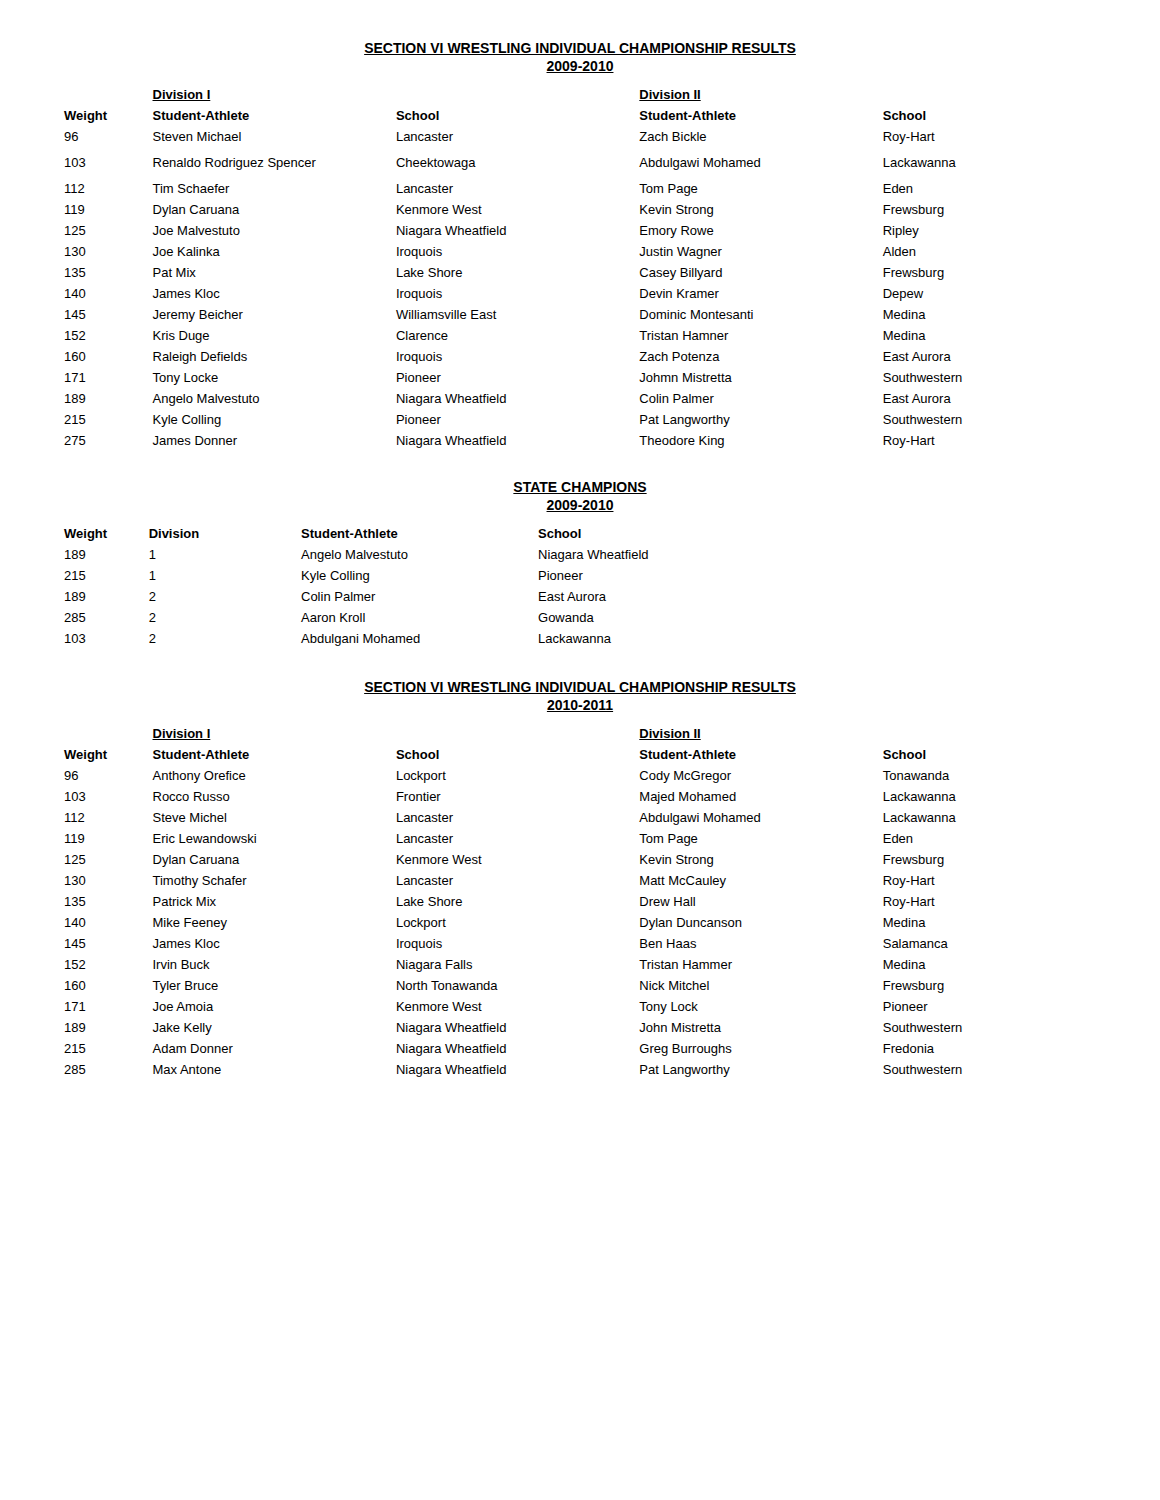SECTION VI WRESTLING INDIVIDUAL CHAMPIONSHIP RESULTS
2009-2010
| | Division I | | | Division II | |
| Weight | Student-Athlete | School | | Student-Athlete | School |
| 96 | Steven Michael | Lancaster | | Zach Bickle | Roy-Hart |
| 103 | Renaldo Rodriguez Spencer | Cheektowaga | | Abdulgawi Mohamed | Lackawanna |
| 112 | Tim Schaefer | Lancaster | | Tom Page | Eden |
| 119 | Dylan Caruana | Kenmore West | | Kevin Strong | Frewsburg |
| 125 | Joe Malvestuto | Niagara Wheatfield | | Emory Rowe | Ripley |
| 130 | Joe Kalinka | Iroquois | | Justin Wagner | Alden |
| 135 | Pat Mix | Lake Shore | | Casey Billyard | Frewsburg |
| 140 | James Kloc | Iroquois | | Devin Kramer | Depew |
| 145 | Jeremy Beicher | Williamsville East | | Dominic Montesanti | Medina |
| 152 | Kris Duge | Clarence | | Tristan Hamner | Medina |
| 160 | Raleigh Defields | Iroquois | | Zach Potenza | East Aurora |
| 171 | Tony Locke | Pioneer | | Johmn Mistretta | Southwestern |
| 189 | Angelo Malvestuto | Niagara Wheatfield | | Colin Palmer | East Aurora |
| 215 | Kyle Colling | Pioneer | | Pat Langworthy | Southwestern |
| 275 | James Donner | Niagara Wheatfield | | Theodore King | Roy-Hart |
STATE CHAMPIONS
2009-2010
| Weight | Division | Student-Athlete | School |
| --- | --- | --- | --- |
| 189 | 1 | Angelo Malvestuto | Niagara Wheatfield |
| 215 | 1 | Kyle Colling | Pioneer |
| 189 | 2 | Colin Palmer | East Aurora |
| 285 | 2 | Aaron Kroll | Gowanda |
| 103 | 2 | Abdulgani Mohamed | Lackawanna |
SECTION VI WRESTLING INDIVIDUAL CHAMPIONSHIP RESULTS
2010-2011
| | Division I | | | Division II | |
| Weight | Student-Athlete | School | | Student-Athlete | School |
| 96 | Anthony Orefice | Lockport | | Cody McGregor | Tonawanda |
| 103 | Rocco Russo | Frontier | | Majed Mohamed | Lackawanna |
| 112 | Steve Michel | Lancaster | | Abdulgawi Mohamed | Lackawanna |
| 119 | Eric Lewandowski | Lancaster | | Tom Page | Eden |
| 125 | Dylan Caruana | Kenmore West | | Kevin Strong | Frewsburg |
| 130 | Timothy Schafer | Lancaster | | Matt McCauley | Roy-Hart |
| 135 | Patrick Mix | Lake Shore | | Drew Hall | Roy-Hart |
| 140 | Mike Feeney | Lockport | | Dylan Duncanson | Medina |
| 145 | James Kloc | Iroquois | | Ben Haas | Salamanca |
| 152 | Irvin Buck | Niagara Falls | | Tristan Hammer | Medina |
| 160 | Tyler Bruce | North Tonawanda | | Nick Mitchel | Frewsburg |
| 171 | Joe Amoia | Kenmore West | | Tony Lock | Pioneer |
| 189 | Jake Kelly | Niagara Wheatfield | | John Mistretta | Southwestern |
| 215 | Adam Donner | Niagara Wheatfield | | Greg Burroughs | Fredonia |
| 285 | Max Antone | Niagara Wheatfield | | Pat Langworthy | Southwestern |